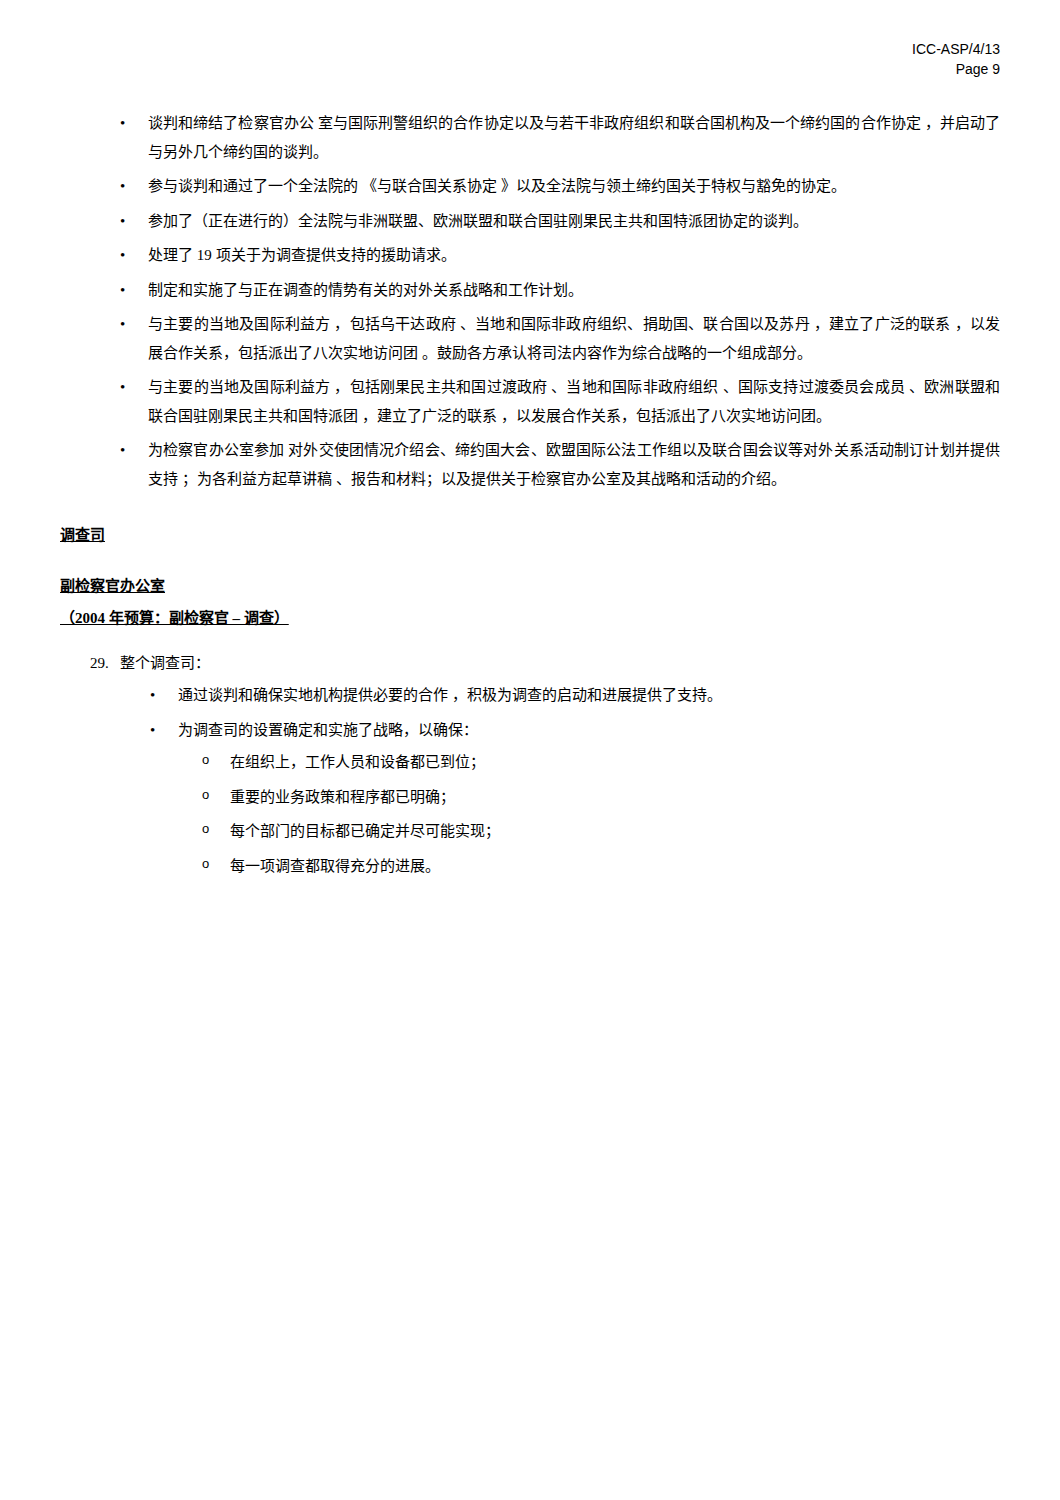ICC-ASP/4/13
Page 9
谈判和缔结了检察官办公 室与国际刑警组织的合作协定以及与若干非政府组织和联合国机构及一个缔约国的合作协定 ，并启动了与另外几个缔约国的谈判。
参与谈判和通过了一个全法院的 《与联合国关系协定 》以及全法院与领土缔约国关于特权与豁免的协定。
参加了（正在进行的）全法院与非洲联盟、欧洲联盟和联合国驻刚果民主共和国特派团协定的谈判。
处理了 19 项关于为调查提供支持的援助请求。
制定和实施了与正在调查的情势有关的对外关系战略和工作计划。
与主要的当地及国际利益方 ，包括乌干达政府 、当地和国际非政府组织、捐助国、联合国以及苏丹 ，建立了广泛的联系 ，以发展合作关系，包括派出了八次实地访问团 。鼓励各方承认将司法内容作为综合战略的一个组成部分。
与主要的当地及国际利益方 ，包括刚果民主共和国过渡政府 、当地和国际非政府组织 、国际支持过渡委员会成员 、欧洲联盟和联合国驻刚果民主共和国特派团 ，建立了广泛的联系 ，以发展合作关系，包括派出了八次实地访问团。
为检察官办公室参加 对外交使团情况介绍会、缔约国大会、欧盟国际公法工作组以及联合国会议等对外关系活动制订计划并提供支持 ；为各利益方起草讲稿 、报告和材料；以及提供关于检察官办公室及其战略和活动的介绍。
调查司
副检察官办公室
（2004 年预算：副检察官 – 调查）
29.
整个调查司：
通过谈判和确保实地机构提供必要的合作 ，积极为调查的启动和进展提供了支持。
为调查司的设置确定和实施了战略，以确保：
在组织上，工作人员和设备都已到位；
重要的业务政策和程序都已明确；
每个部门的目标都已确定并尽可能实现；
每一项调查都取得充分的进展。